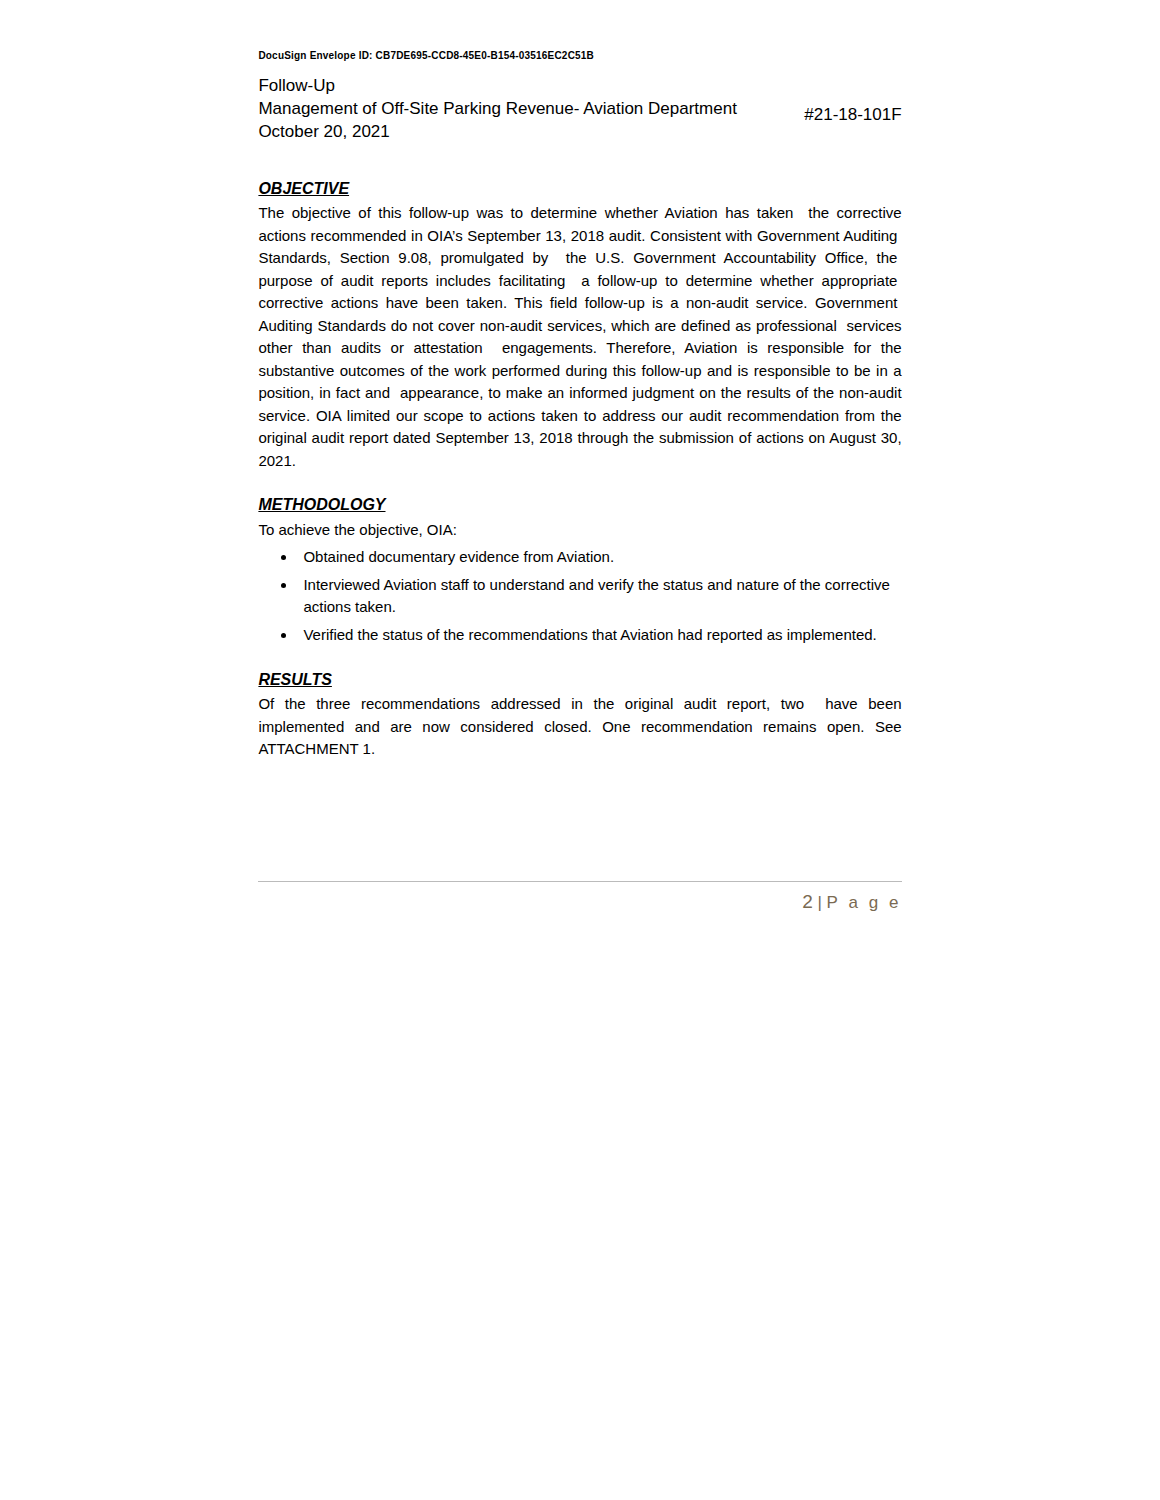DocuSign Envelope ID: CB7DE695-CCD8-45E0-B154-03516EC2C51B
Follow-Up
Management of Off-Site Parking Revenue- Aviation Department
October 20, 2021
#21-18-101F
OBJECTIVE
The objective of this follow-up was to determine whether Aviation has taken the corrective actions recommended in OIA’s September 13, 2018 audit. Consistent with Government Auditing Standards, Section 9.08, promulgated by the U.S. Government Accountability Office, the purpose of audit reports includes facilitating a follow-up to determine whether appropriate corrective actions have been taken. This field follow-up is a non-audit service. Government Auditing Standards do not cover non-audit services, which are defined as professional services other than audits or attestation engagements. Therefore, Aviation is responsible for the substantive outcomes of the work performed during this follow-up and is responsible to be in a position, in fact and appearance, to make an informed judgment on the results of the non-audit service. OIA limited our scope to actions taken to address our audit recommendation from the original audit report dated September 13, 2018 through the submission of actions on August 30, 2021.
METHODOLOGY
To achieve the objective, OIA:
Obtained documentary evidence from Aviation.
Interviewed Aviation staff to understand and verify the status and nature of the corrective actions taken.
Verified the status of the recommendations that Aviation had reported as implemented.
RESULTS
Of the three recommendations addressed in the original audit report, two have been implemented and are now considered closed. One recommendation remains open. See ATTACHMENT 1.
2 | P a g e